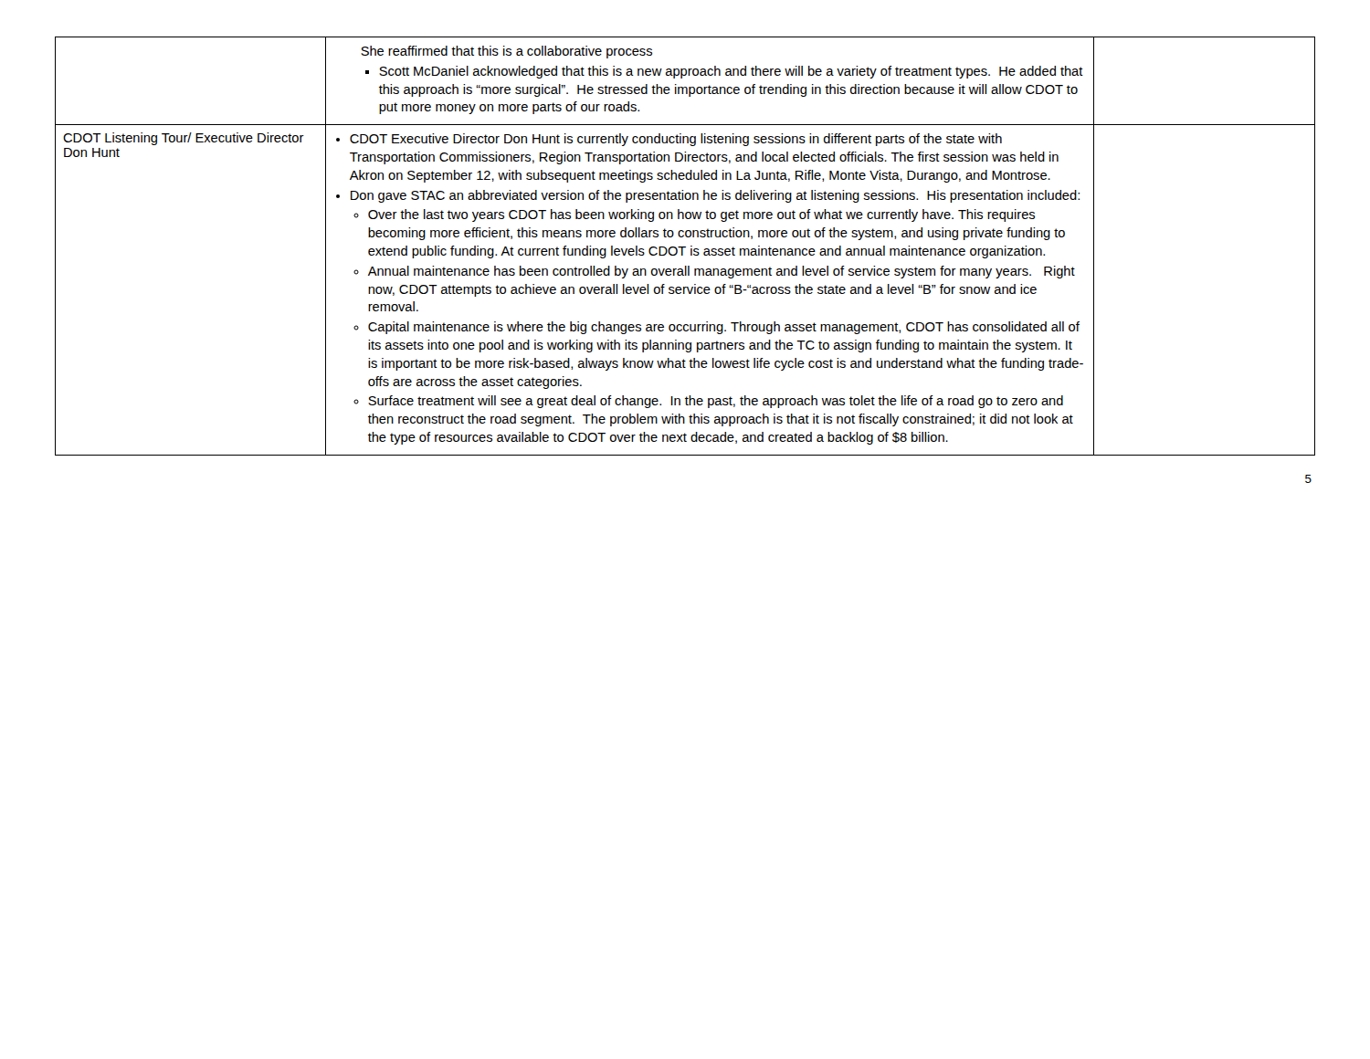| | She reaffirmed that this is a collaborative process Scott McDaniel acknowledged that this is a new approach and there will be a variety of treatment types. He added that this approach is “more surgical”. He stressed the importance of trending in this direction because it will allow CDOT to put more money on more parts of our roads. | |
| CDOT Listening Tour/ Executive Director Don Hunt | CDOT Executive Director Don Hunt is currently conducting listening sessions in different parts of the state with Transportation Commissioners, Region Transportation Directors, and local elected officials. The first session was held in Akron on September 12, with subsequent meetings scheduled in La Junta, Rifle, Monte Vista, Durango, and Montrose. Don gave STAC an abbreviated version of the presentation he is delivering at listening sessions. His presentation included: Over the last two years CDOT has been working on how to get more out of what we currently have. This requires becoming more efficient, this means more dollars to construction, more out of the system, and using private funding to extend public funding. At current funding levels CDOT is asset maintenance and annual maintenance organization. Annual maintenance has been controlled by an overall management and level of service system for many years. Right now, CDOT attempts to achieve an overall level of service of “B-“across the state and a level “B” for snow and ice removal. Capital maintenance is where the big changes are occurring. Through asset management, CDOT has consolidated all of its assets into one pool and is working with its planning partners and the TC to assign funding to maintain the system. It is important to be more risk-based, always know what the lowest life cycle cost is and understand what the funding trade-offs are across the asset categories. Surface treatment will see a great deal of change. In the past, the approach was tolet the life of a road go to zero and then reconstruct the road segment. The problem with this approach is that it is not fiscally constrained; it did not look at the type of resources available to CDOT over the next decade, and created a backlog of $8 billion. | |
5